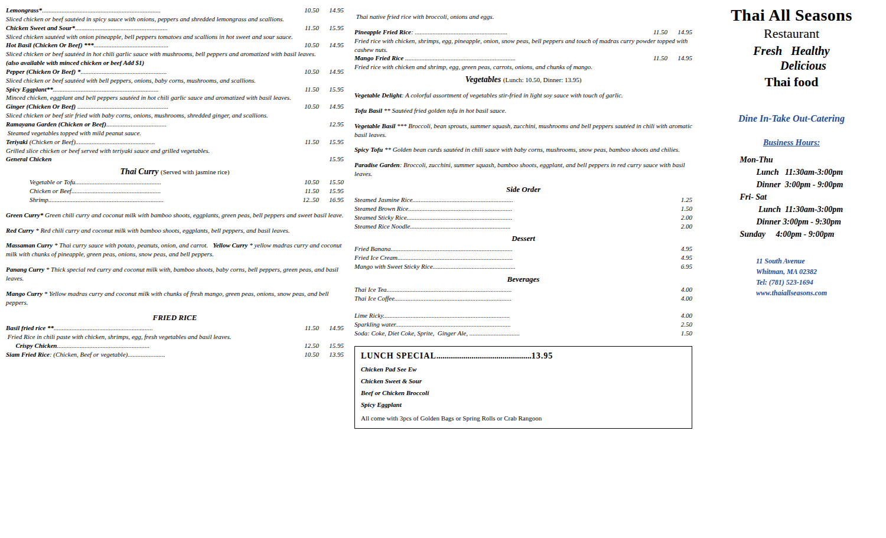| Lemongrass* ......................................................................... | 10.50 | 14.95 |
| Sliced chicken or beef sautéed in spicy sauce with onions, peppers and shredded lemongrass and scallions. |
| Chicken Sweet and Sour* ......................................................... | 11.50 | 15.95 |
| Sliced chicken sautéed with onion pineapple, bell peppers tomatoes and scallions in hot sweet and sour sauce. |
| Hot Basil (Chicken Or Beef) *** .............................................. | 10.50 | 14.95 |
| Sliced chicken or beef sautéed in hot chili garlic sauce with mushrooms, bell peppers and aromatized with basil leaves. |
| (also available with minced chicken or beef Add $1) |
| Pepper (Chicken Or Beef) * ..................................................... | 10.50 | 14.95 |
| Sliced chicken or beef sautéed with bell peppers, onions, baby corns, mushrooms, and scallions. |
| Spicy Eggplant** ................................................................. | 11.50 | 15.95 |
| Minced chicken, eggplant and bell peppers sautéed in hot chili garlic sauce and aromatized with basil leaves. |
| Ginger (Chicken Or Beef) ........................................................ | 10.50 | 14.95 |
| Sliced chicken or beef stir fried with baby corns, onions, mushrooms, shredded ginger, and scallions. |
| Ramayana Garden (Chicken or Beef) ..................................... | | 12.95 |
| Steamed vegetables topped with mild peanut sauce. |
| Teriyaki (Chicken or Beef) ................................................. | 11.50 | 15.95 |
| Grilled slice chicken or beef served with teriyaki sauce and grilled vegetables. |
| General Chicken | | 15.95 |
Thai Curry (Served with jasmine rice)
| Vegetable or Tofu ..................................................... | 10.50 | 15.50 |
| Chicken or Beef ....................................................... | 11.50 | 15.95 |
| Shrimp ....................................................................... | 12..50 | 16.95 |
Green Curry* Green chili curry and coconut milk with bamboo shoots, eggplants, green peas, bell peppers and sweet basil leave.
Red Curry * Red chili curry and coconut milk with bamboo shoots, eggplants, bell peppers, and basil leaves.
Massaman Curry * Thai curry sauce with potato, peanuts, onion, and carrot. Yellow Curry * yellow madras curry and coconut milk with chunks of pineapple, green peas, onions, snow peas, and bell peppers.
Panang Curry * Thick special red curry and coconut milk with, bamboo shoots, baby corns, bell peppers, green peas, and basil leaves.
Mango Curry * Yellow madras curry and coconut milk with chunks of fresh mango, green peas, onions, snow peas, and bell peppers.
FRIED RICE
| Basil fried rice ** ............................................................. | 11.50 | 14.95 |
| Fried Rice in chili paste with chicken, shrimps, egg, fresh vegetables and basil leaves. |
| Crispy Chicken ......................................................... | 12.50 | 15.95 |
| Siam Fried Rice : (Chicken, Beef or vegetable) ....................... | 10.50 | 13.95 |
Thai native fried rice with broccoli, onions and eggs.
| Pineapple Fried Rice : ......................................................... | 11.50 | 14.95 |
| Fried rice with chicken, shrimps, egg, pineapple, onion, snow peas, bell peppers and touch of madras curry powder topped with cashew nuts. |
| Mango Fried Rice .................................................................... | 11.50 | 14.95 |
| Fried rice with chicken and shrimp, egg, green peas, carrots, onions, and chunks of mango. |
Vegetables (Lunch: 10.50, Dinner: 13.95)
Vegetable Delight: A colorful assortment of vegetables stir-fried in light soy sauce with touch of garlic.
Tofu Basil ** Sautéed fried golden tofu in hot basil sauce.
Vegetable Basil *** Broccoli, bean sprouts, summer squash, zucchini, mushrooms and bell peppers sautéed in chili with aromatic basil leaves.
Spicy Tofu ** Golden bean curds sautéed in chili sauce with baby corns, mushrooms, snow peas, bamboo shoots and chilies.
Paradise Garden: Broccoli, zucchini, summer squash, bamboo shoots, eggplant, and bell peppers in red curry sauce with basil leaves.
Side Order
| Steamed Jasmine Rice .............................................................. | 1.25 |
| Steamed Brown Rice ................................................................ | 1.50 |
| Steamed Sticky Rice ................................................................. | 2.00 |
| Steamed Rice Noodle .............................................................. | 2.00 |
Dessert
| Fried Banana ........................................................................... | 4.95 |
| Fried Ice Cream ....................................................................... | 4.95 |
| Mango with Sweet Sticky Rice ................................................... | 6.95 |
Beverages
| Thai Ice Tea ............................................................................. | 4.00 |
| Thai Ice Coffee ........................................................................ | 4.00 |
| Lime Ricky .............................................................................. | 4.00 |
| Sparkling water ....................................................................... | 2.50 |
| Soda: Coke, Diet Coke, Sprite, Ginger Ale, ............................... | 1.50 |
LUNCH SPECIAL.............................................. 13.95
Chicken Pad See Ew
Chicken Sweet & Sour
Beef or Chicken Broccoli
Spicy Eggplant
All come with 3pcs of Golden Bags or Spring Rolls or Crab Rangoon
Thai All Seasons
Restaurant
Fresh Healthy Delicious
Thai food
Dine In-Take Out-Catering
Business Hours:
Mon-Thu Lunch 11:30am-3:00pm Dinner 3:00pm - 9:00pm Fri- Sat Lunch 11:30am-3:00pm Dinner 3:00pm - 9:30pm Sunday 4:00pm - 9:00pm
11 South Avenue
Whitman, MA 02382
Tel: (781) 523-1694
www.thaiallseasons.com